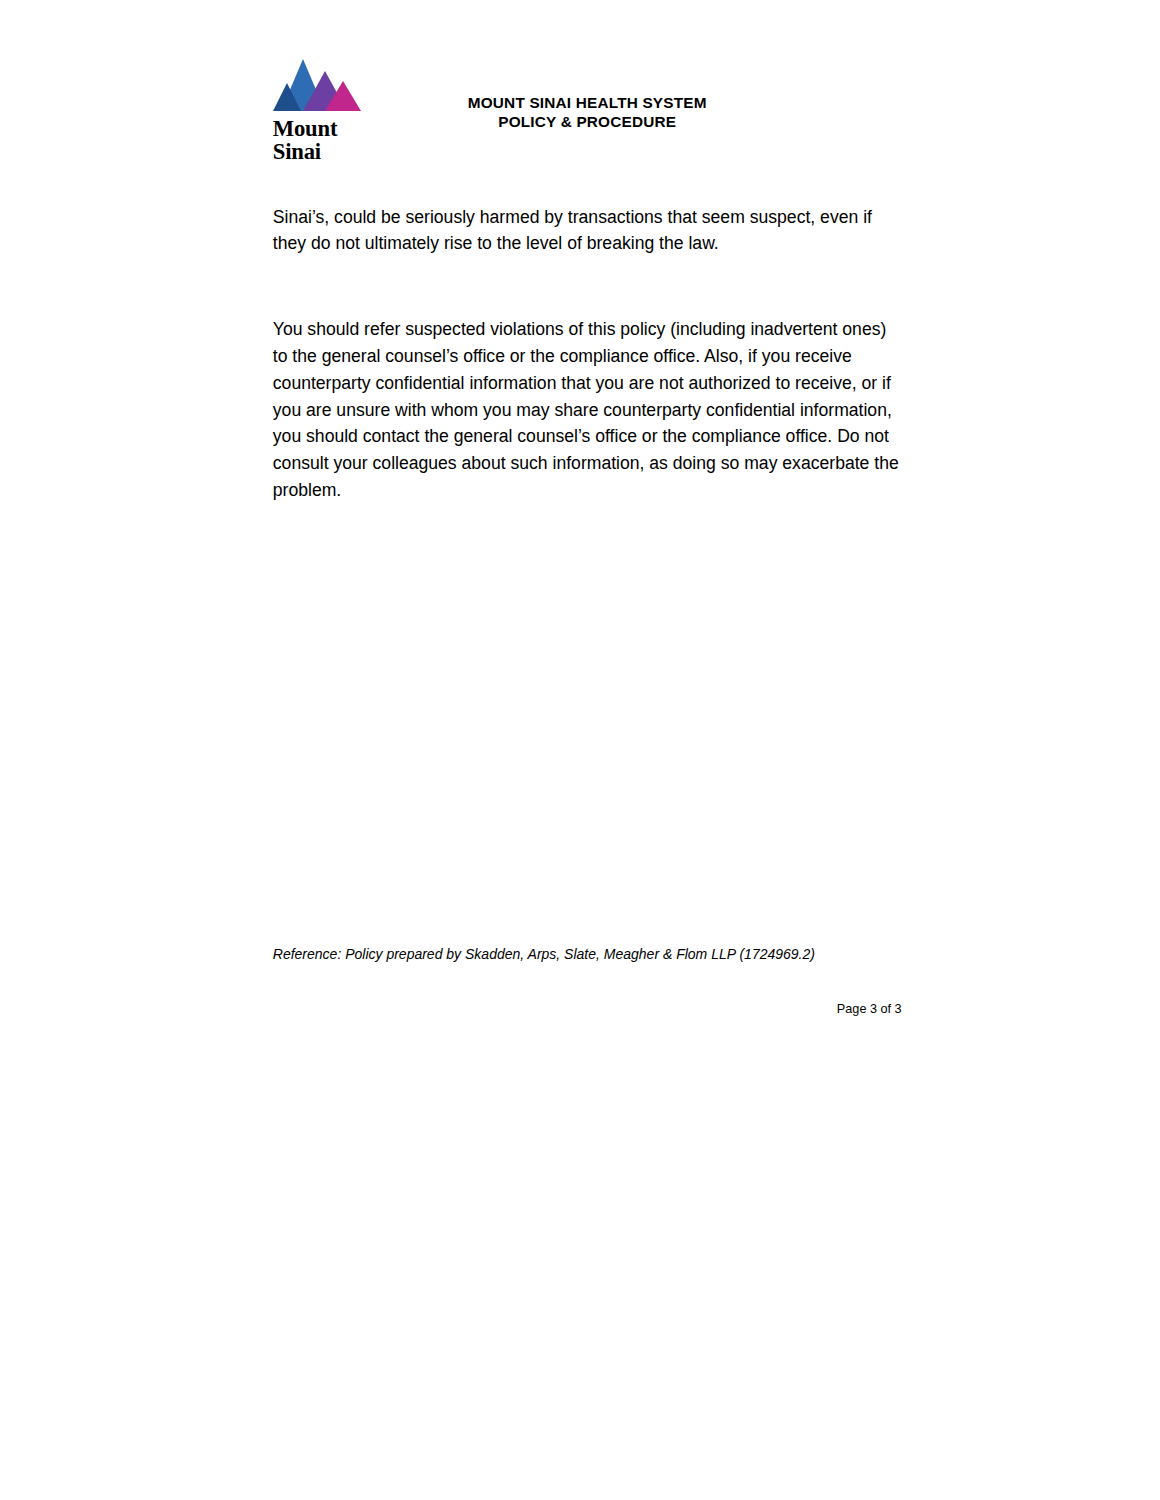Mount
Sinai
MOUNT SINAI HEALTH SYSTEM
POLICY & PROCEDURE
Sinai’s, could be seriously harmed by transactions that seem suspect, even if they do not ultimately rise to the level of breaking the law.
You should refer suspected violations of this policy (including inadvertent ones) to the general counsel’s office or the compliance office. Also, if you receive counterparty confidential information that you are not authorized to receive, or if you are unsure with whom you may share counterparty confidential information, you should contact the general counsel’s office or the compliance office. Do not consult your colleagues about such information, as doing so may exacerbate the problem.
Reference: Policy prepared by Skadden, Arps, Slate, Meagher & Flom LLP (1724969.2)
Page 3 of 3